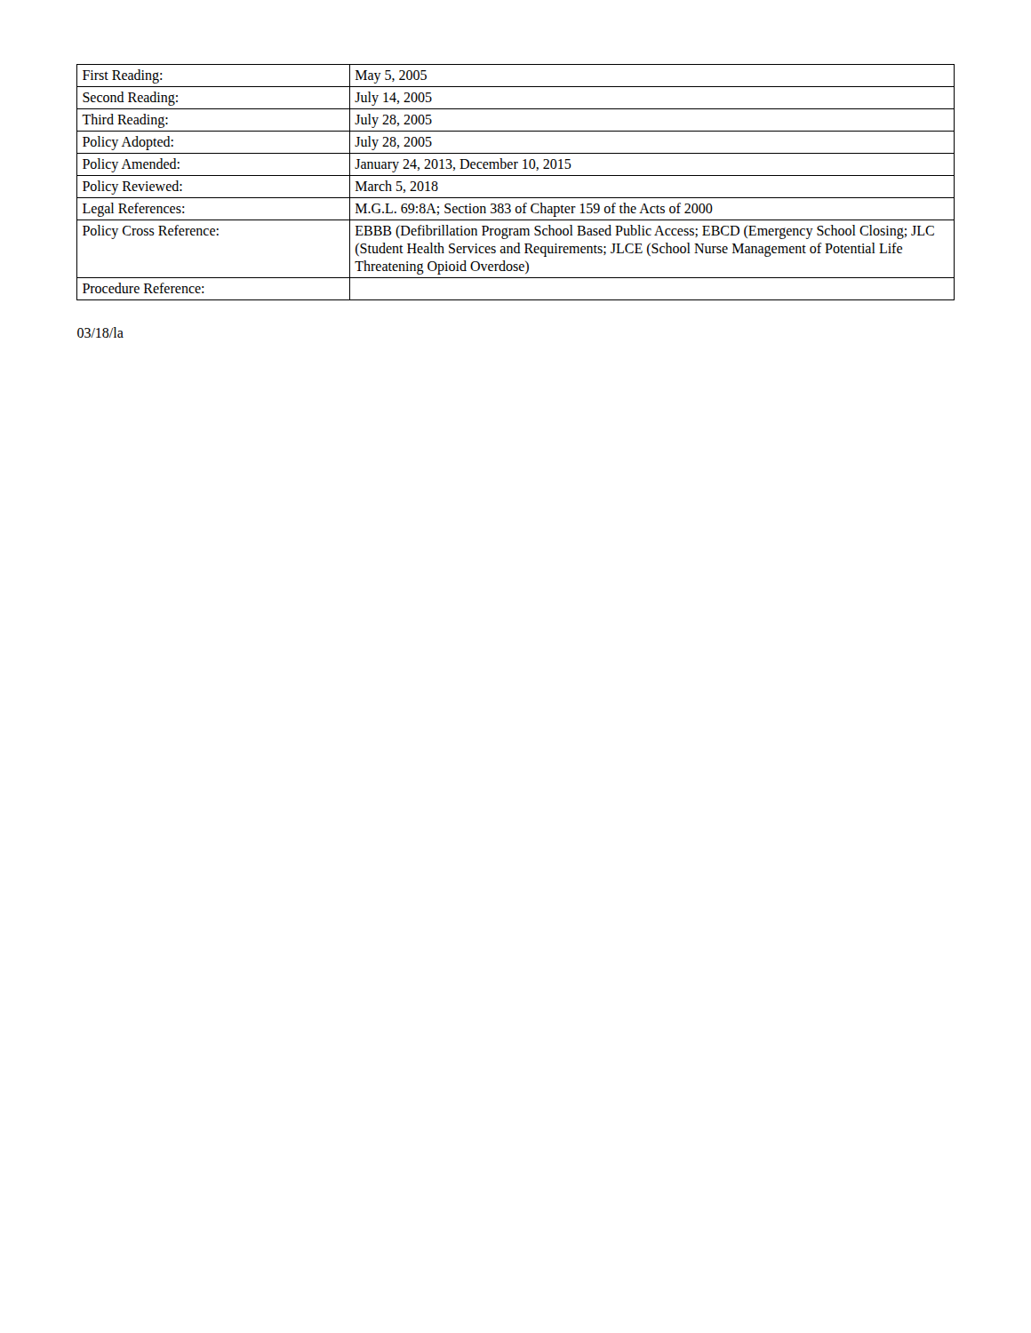| First Reading: | May 5, 2005 |
| Second Reading: | July 14, 2005 |
| Third Reading: | July 28, 2005 |
| Policy Adopted: | July 28, 2005 |
| Policy Amended: | January 24, 2013, December 10, 2015 |
| Policy Reviewed: | March 5, 2018 |
| Legal References: | M.G.L. 69:8A; Section 383 of Chapter 159 of the Acts of 2000 |
| Policy Cross Reference: | EBBB (Defibrillation Program School Based Public Access; EBCD (Emergency School Closing; JLC (Student Health Services and Requirements; JLCE (School Nurse Management of Potential Life Threatening Opioid Overdose) |
| Procedure Reference: | |
03/18/la